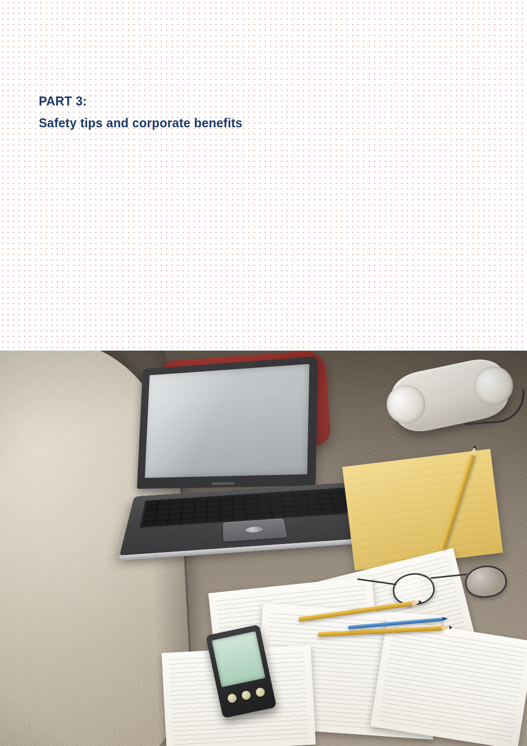PART 3: Safety tips and corporate benefits